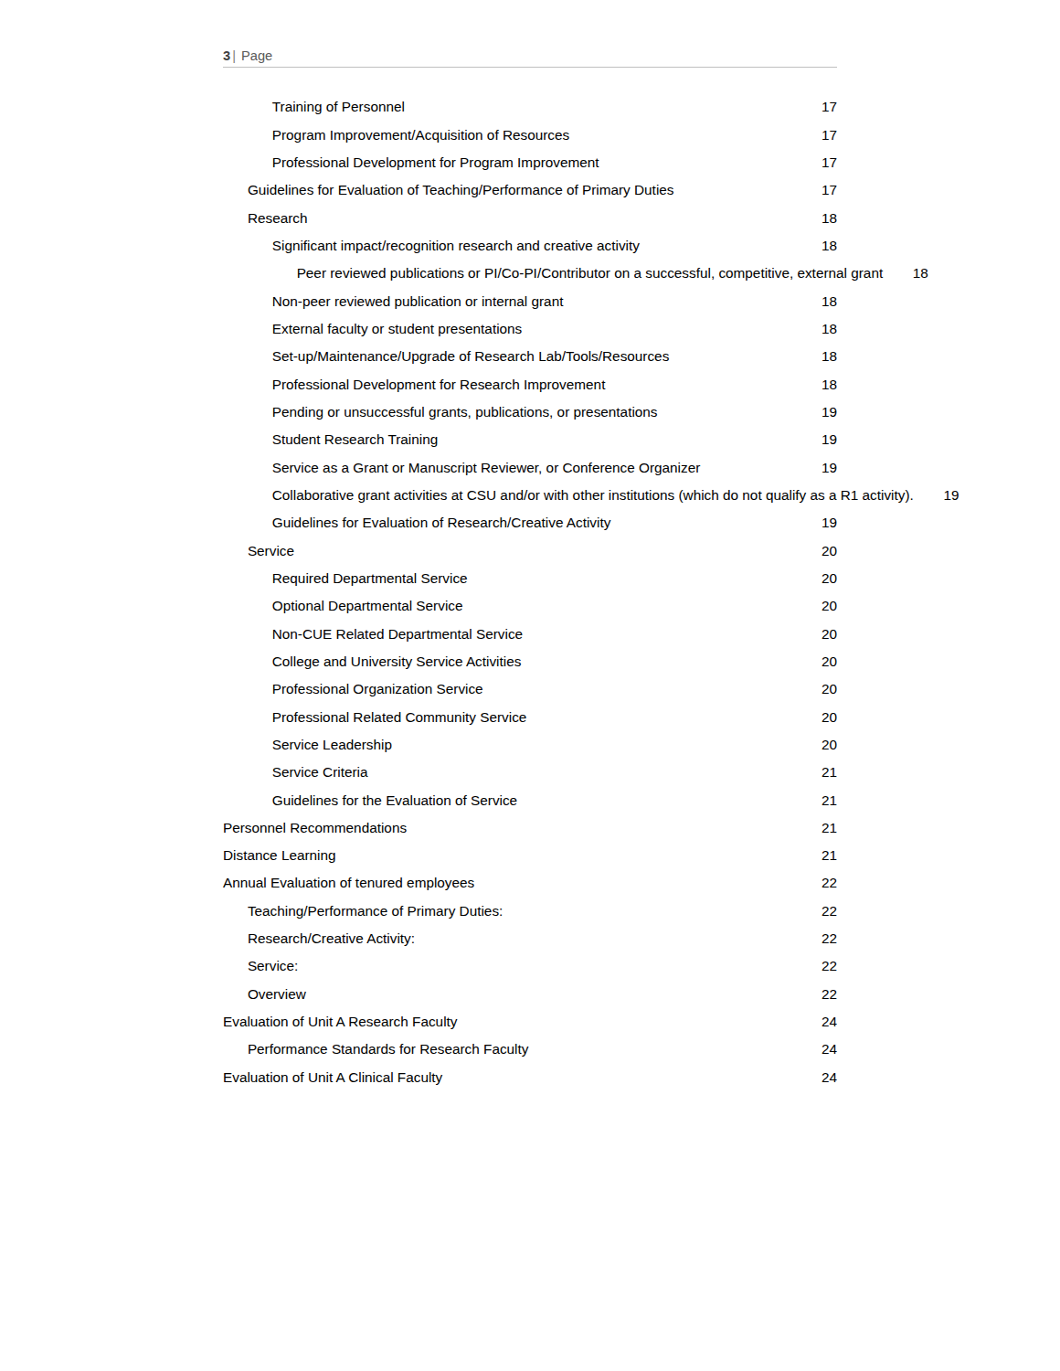3| Page
Training of Personnel 17
Program Improvement/Acquisition of Resources 17
Professional Development for Program Improvement 17
Guidelines for Evaluation of Teaching/Performance of Primary Duties 17
Research 18
Significant impact/recognition research and creative activity 18
Peer reviewed publications or PI/Co-PI/Contributor on a successful, competitive, external grant 18
Non-peer reviewed publication or internal grant 18
External faculty or student presentations 18
Set-up/Maintenance/Upgrade of Research Lab/Tools/Resources 18
Professional Development for Research Improvement 18
Pending or unsuccessful grants, publications, or presentations 19
Student Research Training 19
Service as a Grant or Manuscript Reviewer, or Conference Organizer 19
Collaborative grant activities at CSU and/or with other institutions (which do not qualify as a R1 activity). 19
Guidelines for Evaluation of Research/Creative Activity 19
Service 20
Required Departmental Service 20
Optional Departmental Service 20
Non-CUE Related Departmental Service 20
College and University Service Activities 20
Professional Organization Service 20
Professional Related Community Service 20
Service Leadership 20
Service Criteria 21
Guidelines for the Evaluation of Service 21
Personnel Recommendations 21
Distance Learning 21
Annual Evaluation of tenured employees 22
Teaching/Performance of Primary Duties: 22
Research/Creative Activity: 22
Service: 22
Overview 22
Evaluation of Unit A Research Faculty 24
Performance Standards for Research Faculty 24
Evaluation of Unit A Clinical Faculty 24